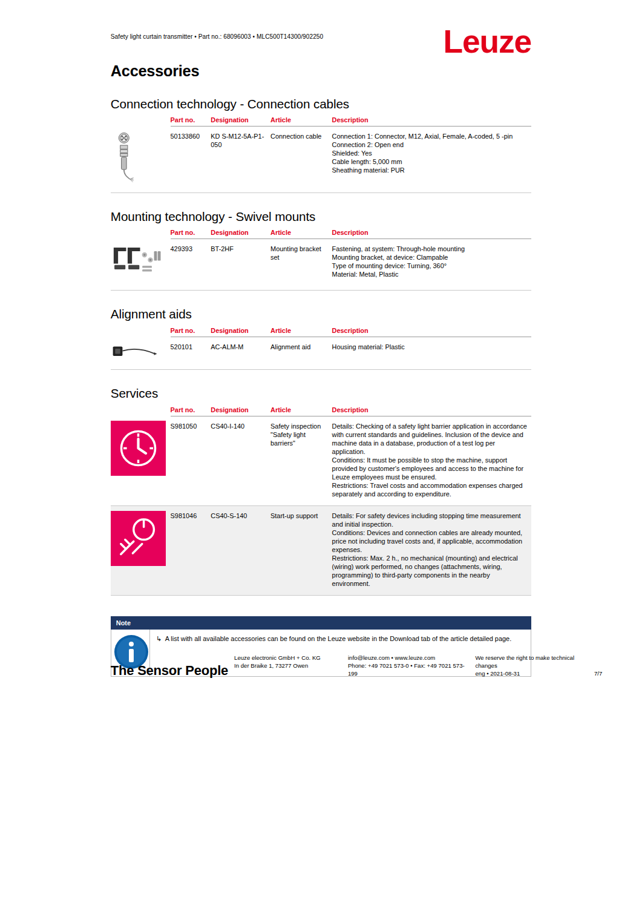Safety light curtain transmitter • Part no.: 68096003 • MLC500T14300/902250
Leuze
Accessories
Connection technology - Connection cables
| | Part no. | Designation | Article | Description |
| --- | --- | --- | --- | --- |
| | 50133860 | KD S-M12-5A-P1-050 | Connection cable | Connection 1: Connector, M12, Axial, Female, A-coded, 5 -pin Connection 2: Open end Shielded: Yes Cable length: 5,000 mm Sheathing material: PUR |
Mounting technology - Swivel mounts
| | Part no. | Designation | Article | Description |
| --- | --- | --- | --- | --- |
| | 429393 | BT-2HF | Mounting bracket set | Fastening, at system: Through-hole mounting Mounting bracket, at device: Clampable Type of mounting device: Turning, 360° Material: Metal, Plastic |
Alignment aids
| | Part no. | Designation | Article | Description |
| --- | --- | --- | --- | --- |
| | 520101 | AC-ALM-M | Alignment aid | Housing material: Plastic |
Services
| | Part no. | Designation | Article | Description |
| --- | --- | --- | --- | --- |
| | S981050 | CS40-I-140 | Safety inspection "Safety light barriers" | Details: Checking of a safety light barrier application in accordance with current standards and guidelines. Inclusion of the device and machine data in a database, production of a test log per application. Conditions: It must be possible to stop the machine, support provided by customer's employees and access to the machine for Leuze employees must be ensured. Restrictions: Travel costs and accommodation expenses charged separately and according to expenditure. |
| | S981046 | CS40-S-140 | Start-up support | Details: For safety devices including stopping time measurement and initial inspection. Conditions: Devices and connection cables are already mounted, price not including travel costs and, if applicable, accommodation expenses. Restrictions: Max. 2 h., no mechanical (mounting) and electrical (wiring) work performed, no changes (attachments, wiring, programming) to third-party components in the nearby environment. |
| Note |
| --- |
| | ↳ A list with all available accessories can be found on the Leuze website in the Download tab of the article detailed page. |
The Sensor People
Leuze electronic GmbH + Co. KG
In der Braike 1, 73277 Owen
info@leuze.com • www.leuze.com
Phone: +49 7021 573-0 • Fax: +49 7021 573-199
We reserve the right to make technical changes
eng • 2021-08-31
7/7